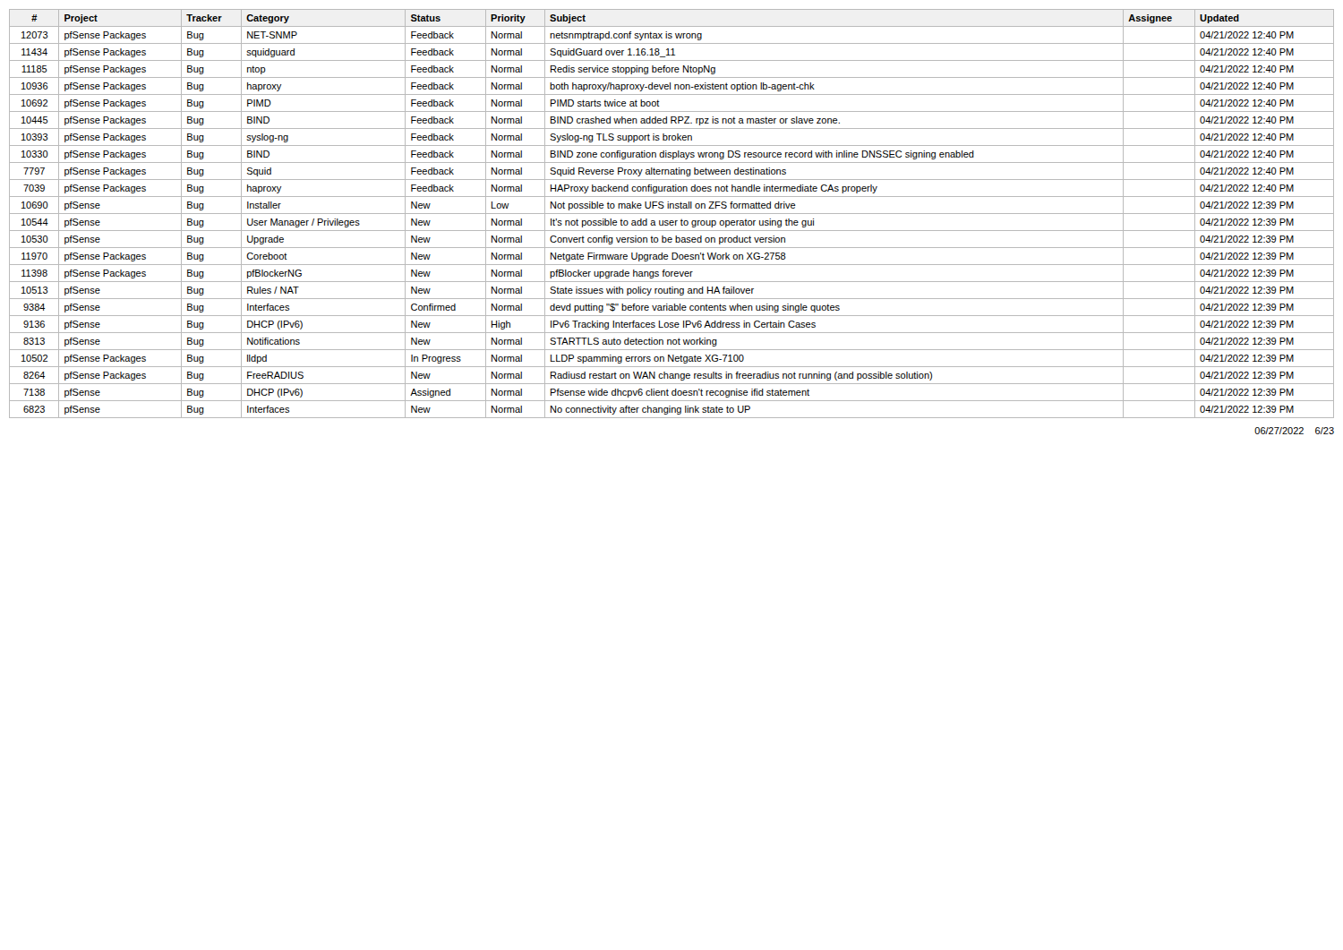| # | Project | Tracker | Category | Status | Priority | Subject | Assignee | Updated |
| --- | --- | --- | --- | --- | --- | --- | --- | --- |
| 12073 | pfSense Packages | Bug | NET-SNMP | Feedback | Normal | netsnmptrapd.conf syntax is wrong | | 04/21/2022 12:40 PM |
| 11434 | pfSense Packages | Bug | squidguard | Feedback | Normal | SquidGuard over 1.16.18_11 | | 04/21/2022 12:40 PM |
| 11185 | pfSense Packages | Bug | ntop | Feedback | Normal | Redis service stopping before NtopNg | | 04/21/2022 12:40 PM |
| 10936 | pfSense Packages | Bug | haproxy | Feedback | Normal | both haproxy/haproxy-devel non-existent option lb-agent-chk | | 04/21/2022 12:40 PM |
| 10692 | pfSense Packages | Bug | PIMD | Feedback | Normal | PIMD starts twice at boot | | 04/21/2022 12:40 PM |
| 10445 | pfSense Packages | Bug | BIND | Feedback | Normal | BIND crashed when added RPZ. rpz is not a master or slave zone. | | 04/21/2022 12:40 PM |
| 10393 | pfSense Packages | Bug | syslog-ng | Feedback | Normal | Syslog-ng TLS support is broken | | 04/21/2022 12:40 PM |
| 10330 | pfSense Packages | Bug | BIND | Feedback | Normal | BIND zone configuration displays wrong DS resource record with inline DNSSEC signing enabled | | 04/21/2022 12:40 PM |
| 7797 | pfSense Packages | Bug | Squid | Feedback | Normal | Squid Reverse Proxy alternating between destinations | | 04/21/2022 12:40 PM |
| 7039 | pfSense Packages | Bug | haproxy | Feedback | Normal | HAProxy backend configuration does not handle intermediate CAs properly | | 04/21/2022 12:40 PM |
| 10690 | pfSense | Bug | Installer | New | Low | Not possible to make UFS install on ZFS formatted drive | | 04/21/2022 12:39 PM |
| 10544 | pfSense | Bug | User Manager / Privileges | New | Normal | It's not possible to add a user to group operator using the gui | | 04/21/2022 12:39 PM |
| 10530 | pfSense | Bug | Upgrade | New | Normal | Convert config version to be based on product version | | 04/21/2022 12:39 PM |
| 11970 | pfSense Packages | Bug | Coreboot | New | Normal | Netgate Firmware Upgrade Doesn't Work on XG-2758 | | 04/21/2022 12:39 PM |
| 11398 | pfSense Packages | Bug | pfBlockerNG | New | Normal | pfBlocker upgrade hangs forever | | 04/21/2022 12:39 PM |
| 10513 | pfSense | Bug | Rules / NAT | New | Normal | State issues with policy routing and HA failover | | 04/21/2022 12:39 PM |
| 9384 | pfSense | Bug | Interfaces | Confirmed | Normal | devd putting "$" before variable contents when using single quotes | | 04/21/2022 12:39 PM |
| 9136 | pfSense | Bug | DHCP (IPv6) | New | High | IPv6 Tracking Interfaces Lose IPv6 Address in Certain Cases | | 04/21/2022 12:39 PM |
| 8313 | pfSense | Bug | Notifications | New | Normal | STARTTLS auto detection not working | | 04/21/2022 12:39 PM |
| 10502 | pfSense Packages | Bug | lldpd | In Progress | Normal | LLDP spamming errors on Netgate XG-7100 | | 04/21/2022 12:39 PM |
| 8264 | pfSense Packages | Bug | FreeRADIUS | New | Normal | Radiusd restart on WAN change results in freeradius not running (and possible solution) | | 04/21/2022 12:39 PM |
| 7138 | pfSense | Bug | DHCP (IPv6) | Assigned | Normal | Pfsense wide dhcpv6 client doesn't recognise ifid statement | | 04/21/2022 12:39 PM |
| 6823 | pfSense | Bug | Interfaces | New | Normal | No connectivity after changing link state to UP | | 04/21/2022 12:39 PM |
06/27/2022 6/23